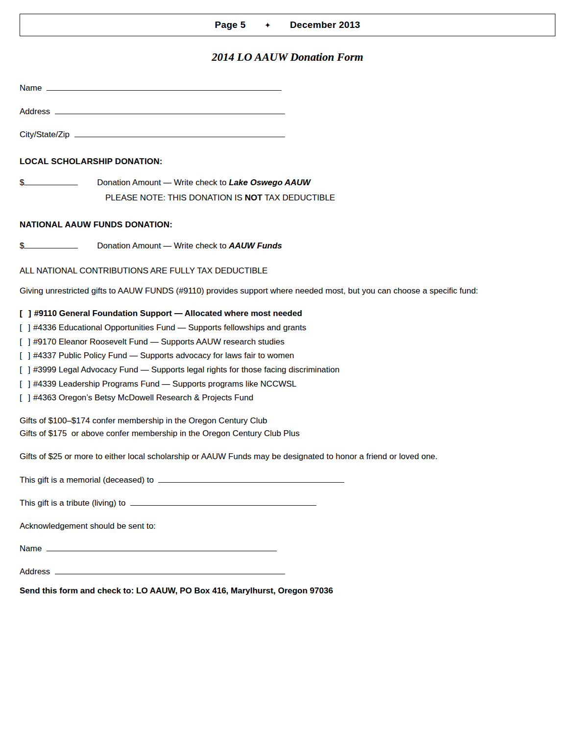Page 5 ✦ December 2013
2014 LO AAUW Donation Form
Name
Address
City/State/Zip
LOCAL SCHOLARSHIP DONATION:
$ Donation Amount — Write check to Lake Oswego AAUW
PLEASE NOTE: THIS DONATION IS NOT TAX DEDUCTIBLE
NATIONAL AAUW FUNDS DONATION:
$ Donation Amount — Write check to AAUW Funds
ALL NATIONAL CONTRIBUTIONS ARE FULLY TAX DEDUCTIBLE
Giving unrestricted gifts to AAUW FUNDS (#9110) provides support where needed most, but you can choose a specific fund:
[ ] #9110 General Foundation Support — Allocated where most needed
[ ] #4336 Educational Opportunities Fund — Supports fellowships and grants
[ ] #9170 Eleanor Roosevelt Fund — Supports AAUW research studies
[ ] #4337 Public Policy Fund — Supports advocacy for laws fair to women
[ ] #3999 Legal Advocacy Fund — Supports legal rights for those facing discrimination
[ ] #4339 Leadership Programs Fund — Supports programs like NCCWSL
[ ] #4363 Oregon’s Betsy McDowell Research & Projects Fund
Gifts of $100–$174 confer membership in the Oregon Century Club
Gifts of $175 or above confer membership in the Oregon Century Club Plus
Gifts of $25 or more to either local scholarship or AAUW Funds may be designated to honor a friend or loved one.
This gift is a memorial (deceased) to
This gift is a tribute (living) to
Acknowledgement should be sent to:
Name
Address
Send this form and check to: LO AAUW, PO Box 416, Marylhurst, Oregon 97036